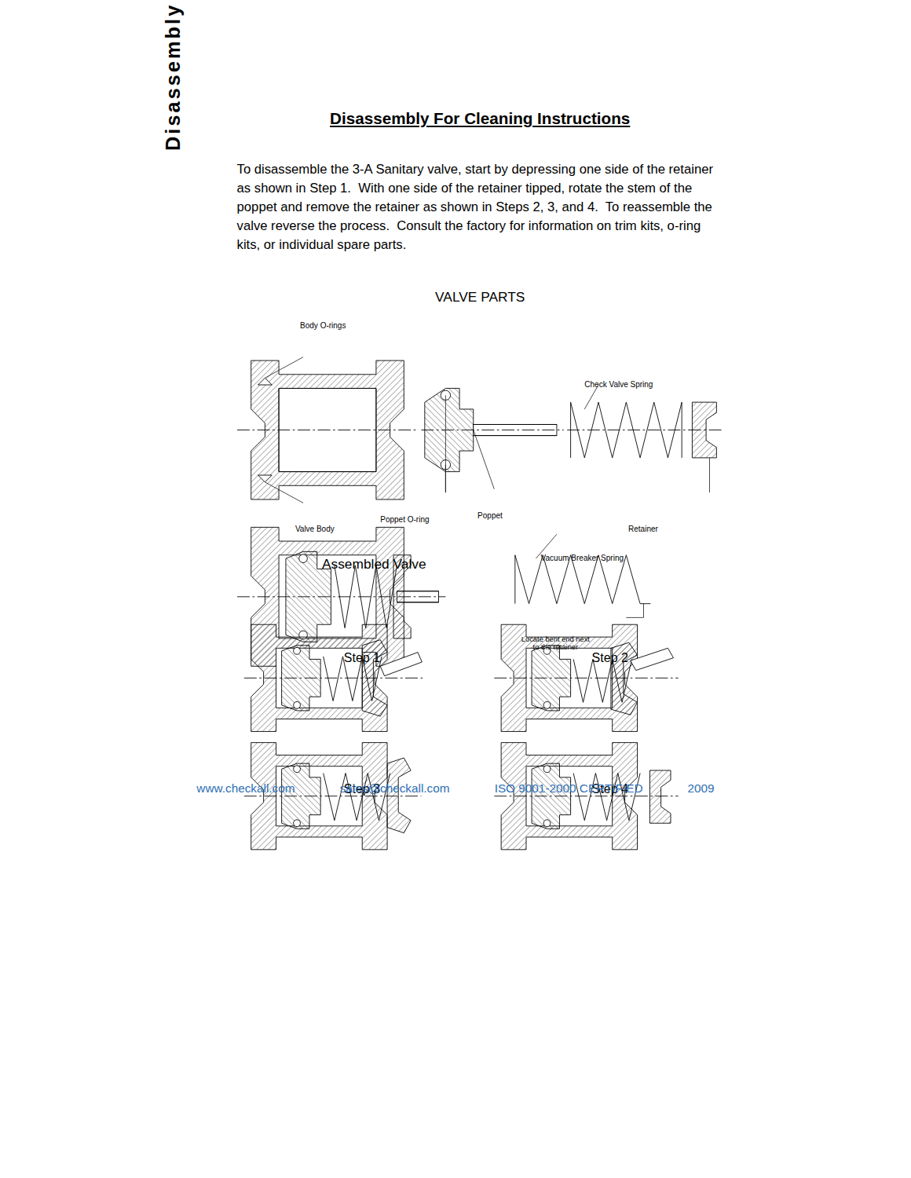Disassembly For Cleaning Instructions
Disassembly For Cleaning Instructions
To disassemble the 3-A Sanitary valve, start by depressing one side of the retainer as shown in Step 1. With one side of the retainer tipped, rotate the stem of the poppet and remove the retainer as shown in Steps 2, 3, and 4. To reassemble the valve reverse the process. Consult the factory for information on trim kits, o-ring kits, or individual spare parts.
VALVE PARTS
Body O-rings Valve Body Poppet O-ring Poppet Check Valve Spring Retainer Assembled Valve Vacuum Breaker Spring Locate bent end next
to the retainer Step 1 Step 2 Step 3 Step 4
www.checkall.com sales@checkall.com ISO 9001-2000 CERTIFIED 2009